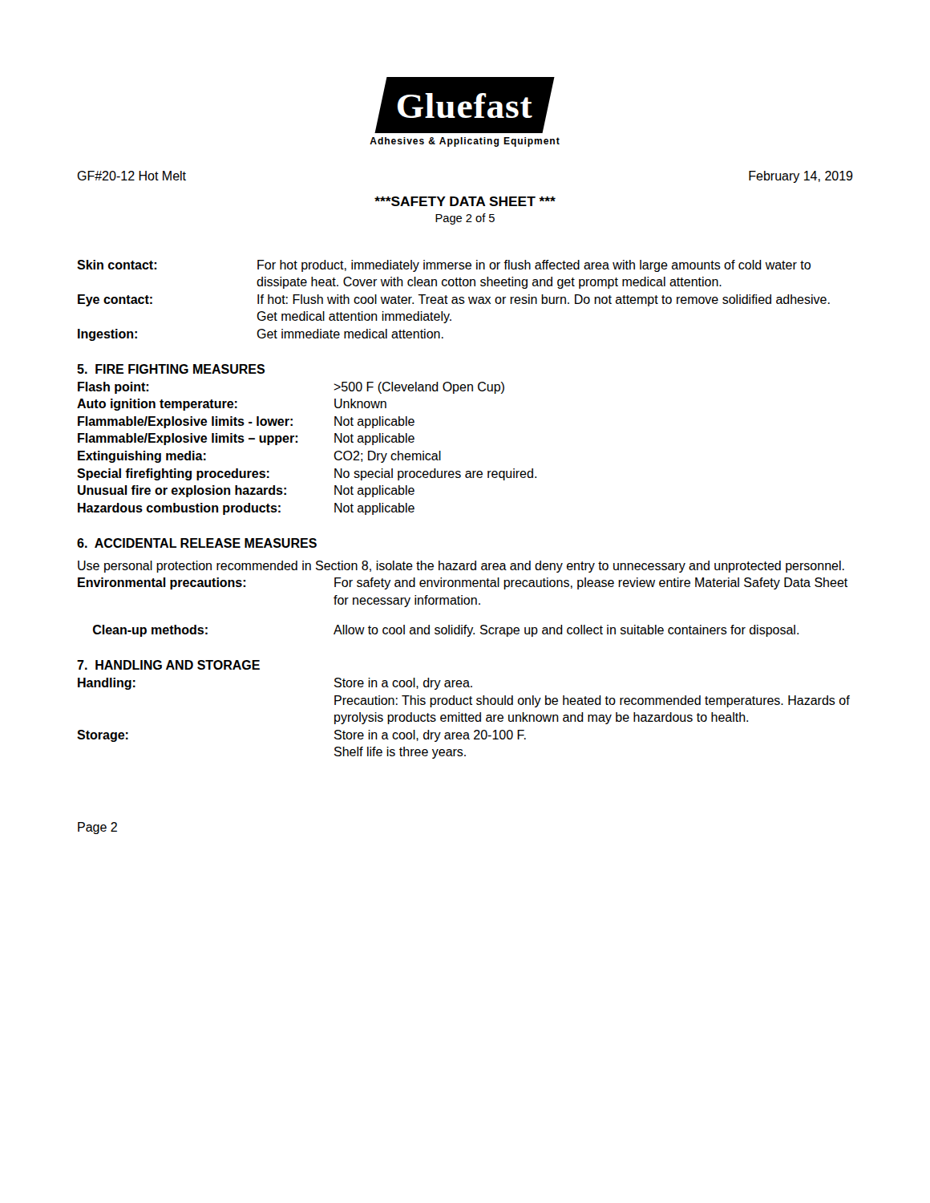Gluefast
Adhesives & Applicating Equipment
GF#20-12 Hot Melt February 14, 2019
***SAFETY DATA SHEET ***
Page 2 of 5
Skin contact:
For hot product, immediately immerse in or flush affected area with large amounts of cold water to dissipate heat. Cover with clean cotton sheeting and get prompt medical attention.
Eye contact:
If hot: Flush with cool water. Treat as wax or resin burn. Do not attempt to remove solidified adhesive. Get medical attention immediately.
Ingestion:
Get immediate medical attention.
5. FIRE FIGHTING MEASURES
Flash point:
>500 F (Cleveland Open Cup)
Auto ignition temperature:
Unknown
Flammable/Explosive limits - lower:
Not applicable
Flammable/Explosive limits – upper:
Not applicable
Extinguishing media:
CO2; Dry chemical
Special firefighting procedures:
No special procedures are required.
Unusual fire or explosion hazards:
Not applicable
Hazardous combustion products:
Not applicable
6. ACCIDENTAL RELEASE MEASURES
Use personal protection recommended in Section 8, isolate the hazard area and deny entry to unnecessary and unprotected personnel.
Environmental precautions:
For safety and environmental precautions, please review entire Material Safety Data Sheet for necessary information.
Clean-up methods:
Allow to cool and solidify. Scrape up and collect in suitable containers for disposal.
7. HANDLING AND STORAGE
Handling:
Store in a cool, dry area.
Precaution: This product should only be heated to recommended temperatures. Hazards of pyrolysis products emitted are unknown and may be hazardous to health.
Storage:
Store in a cool, dry area 20-100 F.
Shelf life is three years.
Page 2